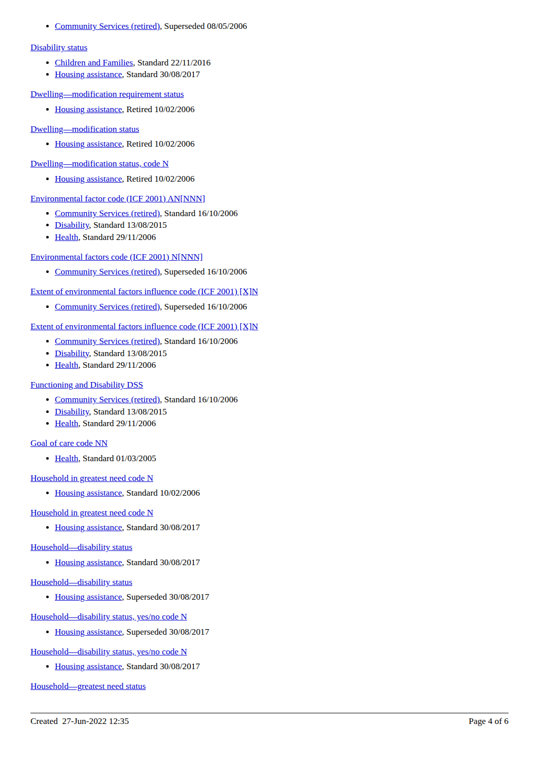Community Services (retired), Superseded 08/05/2006
Disability status
Children and Families, Standard 22/11/2016
Housing assistance, Standard 30/08/2017
Dwelling—modification requirement status
Housing assistance, Retired 10/02/2006
Dwelling—modification status
Housing assistance, Retired 10/02/2006
Dwelling—modification status, code N
Housing assistance, Retired 10/02/2006
Environmental factor code (ICF 2001) AN[NNN]
Community Services (retired), Standard 16/10/2006
Disability, Standard 13/08/2015
Health, Standard 29/11/2006
Environmental factors code (ICF 2001) N[NNN]
Community Services (retired), Superseded 16/10/2006
Extent of environmental factors influence code (ICF 2001) [X]N
Community Services (retired), Superseded 16/10/2006
Extent of environmental factors influence code (ICF 2001) [X]N
Community Services (retired), Standard 16/10/2006
Disability, Standard 13/08/2015
Health, Standard 29/11/2006
Functioning and Disability DSS
Community Services (retired), Standard 16/10/2006
Disability, Standard 13/08/2015
Health, Standard 29/11/2006
Goal of care code NN
Health, Standard 01/03/2005
Household in greatest need code N
Housing assistance, Standard 10/02/2006
Household in greatest need code N
Housing assistance, Standard 30/08/2017
Household—disability status
Housing assistance, Standard 30/08/2017
Household—disability status
Housing assistance, Superseded 30/08/2017
Household—disability status, yes/no code N
Housing assistance, Superseded 30/08/2017
Household—disability status, yes/no code N
Housing assistance, Standard 30/08/2017
Household—greatest need status
Created 27-Jun-2022 12:35 Page 4 of 6